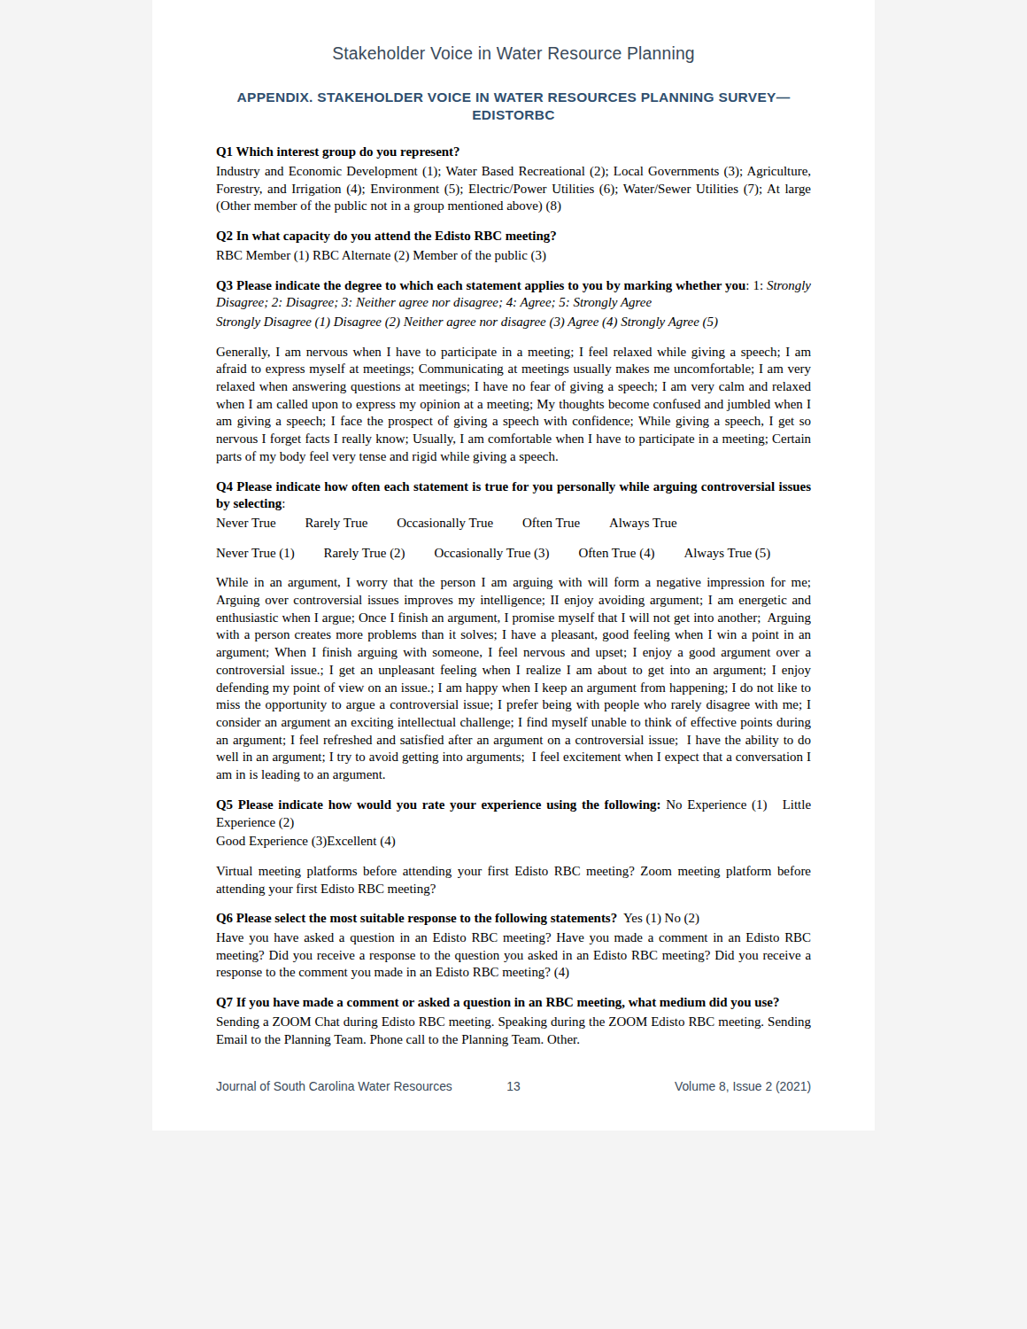Stakeholder Voice in Water Resource Planning
Appendix. Stakeholder Voice in Water Resources Planning Survey—EdistoRBC
Q1 Which interest group do you represent?
Industry and Economic Development (1); Water Based Recreational (2); Local Governments (3); Agriculture, Forestry, and Irrigation (4); Environment (5); Electric/Power Utilities (6); Water/Sewer Utilities (7); At large (Other member of the public not in a group mentioned above) (8)
Q2 In what capacity do you attend the Edisto RBC meeting?
RBC Member (1) RBC Alternate (2) Member of the public (3)
Q3 Please indicate the degree to which each statement applies to you by marking whether you: 1: Strongly Disagree; 2: Disagree; 3: Neither agree nor disagree; 4: Agree; 5: Strongly Agree
Strongly Disagree (1) Disagree (2) Neither agree nor disagree (3) Agree (4) Strongly Agree (5)
Generally, I am nervous when I have to participate in a meeting; I feel relaxed while giving a speech; I am afraid to express myself at meetings; Communicating at meetings usually makes me uncomfortable; I am very relaxed when answering questions at meetings; I have no fear of giving a speech; I am very calm and relaxed when I am called upon to express my opinion at a meeting; My thoughts become confused and jumbled when I am giving a speech; I face the prospect of giving a speech with confidence; While giving a speech, I get so nervous I forget facts I really know; Usually, I am comfortable when I have to participate in a meeting; Certain parts of my body feel very tense and rigid while giving a speech.
Q4 Please indicate how often each statement is true for you personally while arguing controversial issues by selecting:
Never True Rarely True Occasionally True Often True Always True
Never True (1) Rarely True (2) Occasionally True (3) Often True (4) Always True (5)
While in an argument, I worry that the person I am arguing with will form a negative impression for me; Arguing over controversial issues improves my intelligence; II enjoy avoiding argument; I am energetic and enthusiastic when I argue; Once I finish an argument, I promise myself that I will not get into another; Arguing with a person creates more problems than it solves; I have a pleasant, good feeling when I win a point in an argument; When I finish arguing with someone, I feel nervous and upset; I enjoy a good argument over a controversial issue.; I get an unpleasant feeling when I realize I am about to get into an argument; I enjoy defending my point of view on an issue.; I am happy when I keep an argument from happening; I do not like to miss the opportunity to argue a controversial issue; I prefer being with people who rarely disagree with me; I consider an argument an exciting intellectual challenge; I find myself unable to think of effective points during an argument; I feel refreshed and satisfied after an argument on a controversial issue; I have the ability to do well in an argument; I try to avoid getting into arguments; I feel excitement when I expect that a conversation I am in is leading to an argument.
Q5 Please indicate how would you rate your experience using the following: No Experience (1) Little Experience (2)
Good Experience (3) Excellent (4)
Virtual meeting platforms before attending your first Edisto RBC meeting? Zoom meeting platform before attending your first Edisto RBC meeting?
Q6 Please select the most suitable response to the following statements? Yes (1) No (2)
Have you have asked a question in an Edisto RBC meeting? Have you made a comment in an Edisto RBC meeting? Did you receive a response to the question you asked in an Edisto RBC meeting? Did you receive a response to the comment you made in an Edisto RBC meeting? (4)
Q7 If you have made a comment or asked a question in an RBC meeting, what medium did you use?
Sending a ZOOM Chat during Edisto RBC meeting. Speaking during the ZOOM Edisto RBC meeting. Sending Email to the Planning Team. Phone call to the Planning Team. Other.
Journal of South Carolina Water Resources
13
Volume 8, Issue 2 (2021)